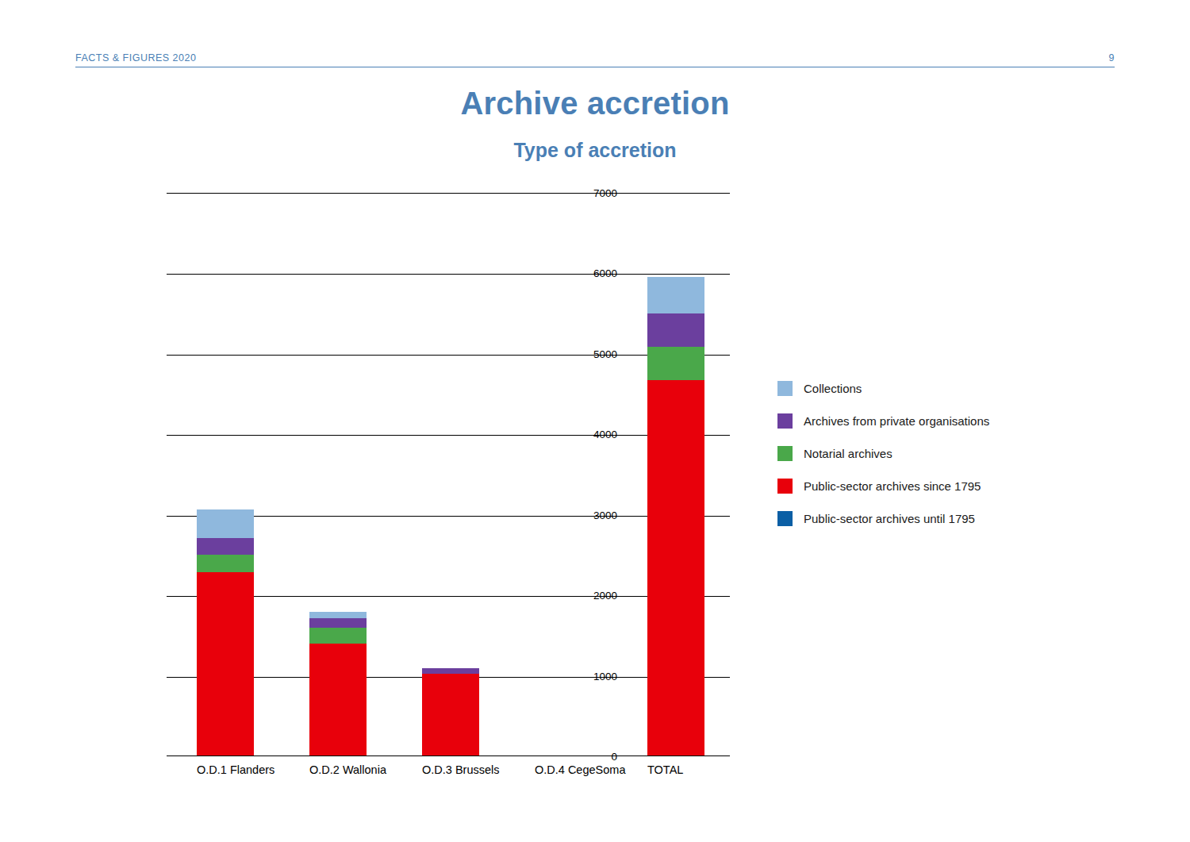FACTS & FIGURES 2020 9
Archive accretion
Type of accretion
7000
6000
5000
4000
3000
2000
1000
0
O.D.1 Flanders
O.D.2 Wallonia
O.D.3 Brussels
O.D.4 CegeSoma
TOTAL
Collections
Archives from private organisations
Notarial archives
Public-sector archives since 1795
Public-sector archives until 1795